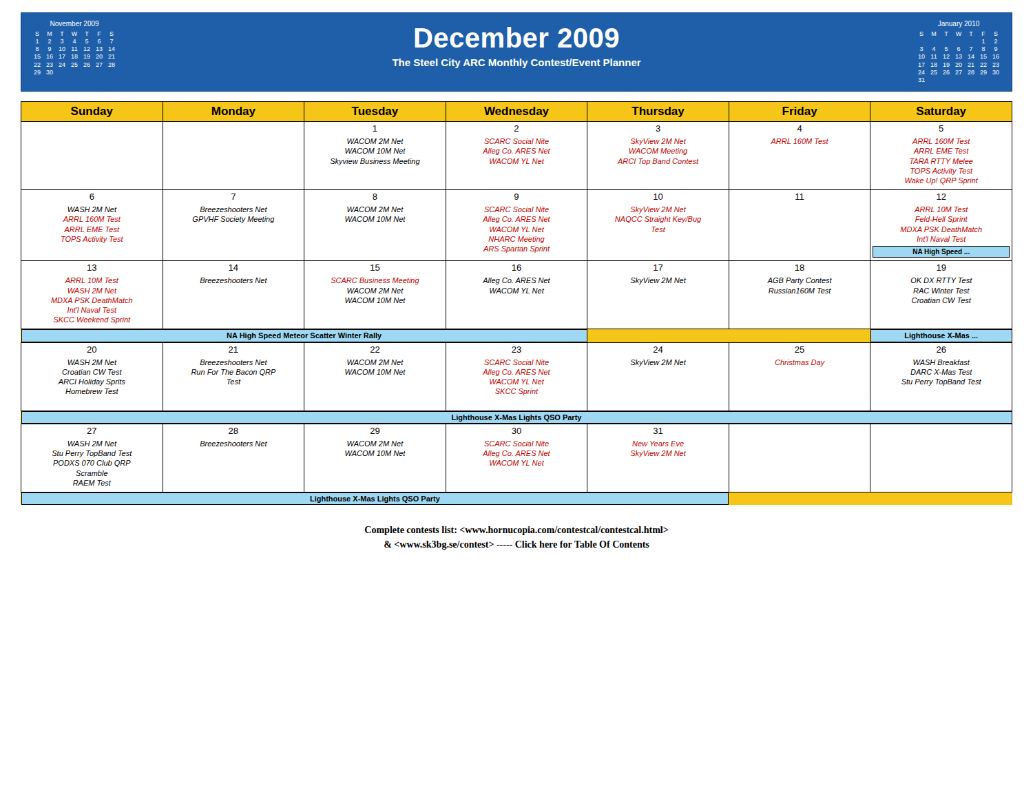November 2009
| S | M | T | W | T | F | S |
| --- | --- | --- | --- | --- | --- | --- |
| 1 | 2 | 3 | 4 | 5 | 6 | 7 |
| 8 | 9 | 10 | 11 | 12 | 13 | 14 |
| 15 | 16 | 17 | 18 | 19 | 20 | 21 |
| 22 | 23 | 24 | 25 | 26 | 27 | 28 |
| 29 | 30 | | | | | |
December 2009
The Steel City ARC Monthly Contest/Event Planner
January 2010
| S | M | T | W | T | F | S |
| --- | --- | --- | --- | --- | --- | --- |
| | | | | | 1 | 2 |
| 3 | 4 | 5 | 6 | 7 | 8 | 9 |
| 10 | 11 | 12 | 13 | 14 | 15 | 16 |
| 17 | 18 | 19 | 20 | 21 | 22 | 23 |
| 24 | 25 | 26 | 27 | 28 | 29 | 30 |
| 31 | | | | | | |
| Sunday | Monday | Tuesday | Wednesday | Thursday | Friday | Saturday |
| --- | --- | --- | --- | --- | --- | --- |
| | | 1 WACOM 2M Net WACOM 10M Net Skyview Business Meeting | 2 SCARC Social Nite Alleg Co. ARES Net WACOM YL Net | 3 SkyView 2M Net WACOM Meeting ARCI Top Band Contest | 4 ARRL 160M Test | 5 ARRL 160M Test ARRL EME Test TARA RTTY Melee TOPS Activity Test Wake Up! QRP Sprint |
| 6 WASH 2M Net ARRL 160M Test ARRL EME Test TOPS Activity Test | 7 Breezeshooters Net GPVHF Society Meeting | 8 WACOM 2M Net WACOM 10M Net | 9 SCARC Social Nite Alleg Co. ARES Net WACOM YL Net NHARC Meeting ARS Spartan Sprint | 10 SkyView 2M Net NAQCC Straight Key/Bug Test | 11 | 12 ARRL 10M Test Feld-Hell Sprint MDXA PSK DeathMatch Int'l Naval Test NA High Speed ... |
| 13 ARRL 10M Test WASH 2M Net MDXA PSK DeathMatch Int'l Naval Test SKCC Weekend Sprint | 14 Breezeshooters Net | 15 SCARC Business Meeting WACOM 2M Net WACOM 10M Net | 16 Alleg Co. ARES Net WACOM YL Net | 17 SkyView 2M Net | 18 AGB Party Contest Russian160M Test | 19 OK DX RTTY Test RAC Winter Test Croatian CW Test |
| NA High Speed Meteor Scatter Winter Rally | | Lighthouse X-Mas ... |
| 20 WASH 2M Net Croatian CW Test ARCI Holiday Sprits Homebrew Test | 21 Breezeshooters Net Run For The Bacon QRP Test | 22 WACOM 2M Net WACOM 10M Net | 23 SCARC Social Nite Alleg Co. ARES Net WACOM YL Net SKCC Sprint | 24 SkyView 2M Net | 25 Christmas Day | 26 WASH Breakfast DARC X-Mas Test Stu Perry TopBand Test |
| Lighthouse X-Mas Lights QSO Party |
| 27 WASH 2M Net Stu Perry TopBand Test PODXS 070 Club QRP Scramble RAEM Test | 28 Breezeshooters Net | 29 WACOM 2M Net WACOM 10M Net | 30 SCARC Social Nite Alleg Co. ARES Net WACOM YL Net | 31 New Years Eve SkyView 2M Net | | |
| Lighthouse X-Mas Lights QSO Party | |
Complete contests list: <www.hornucopia.com/contestcal/contestcal.html>
& <www.sk3bg.se/contest> ----- Click here for Table Of Contents